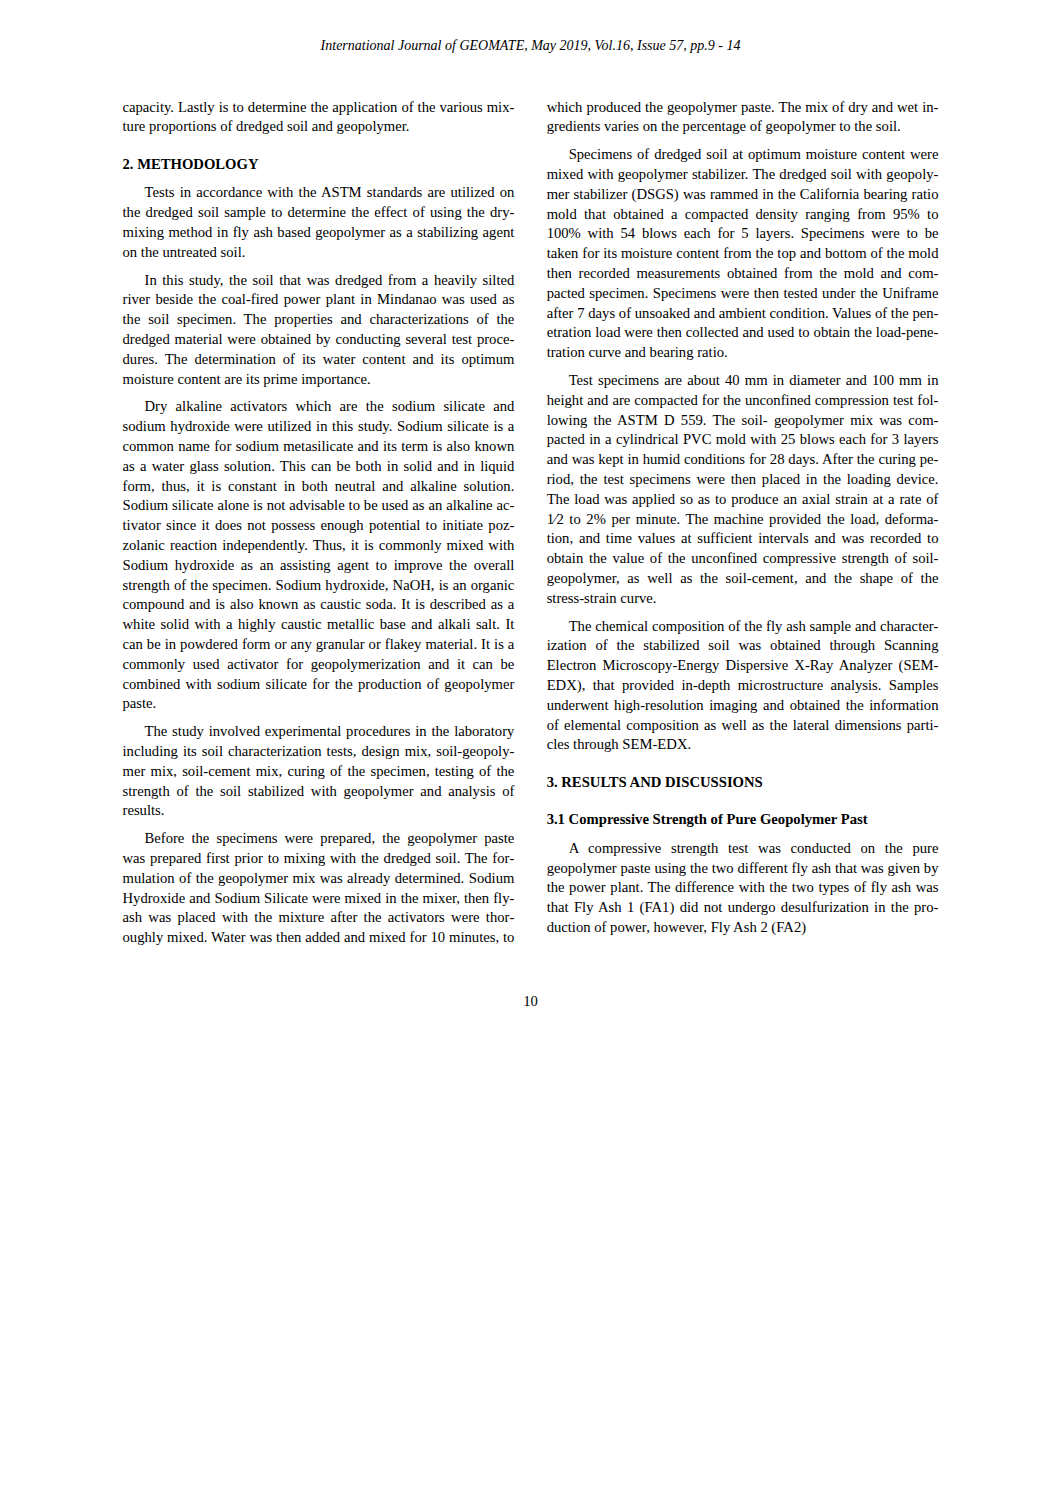International Journal of GEOMATE, May 2019, Vol.16, Issue 57, pp.9 - 14
capacity. Lastly is to determine the application of the various mixture proportions of dredged soil and geopolymer.
2. METHODOLOGY
Tests in accordance with the ASTM standards are utilized on the dredged soil sample to determine the effect of using the dry-mixing method in fly ash based geopolymer as a stabilizing agent on the untreated soil.
In this study, the soil that was dredged from a heavily silted river beside the coal-fired power plant in Mindanao was used as the soil specimen. The properties and characterizations of the dredged material were obtained by conducting several test procedures. The determination of its water content and its optimum moisture content are its prime importance.
Dry alkaline activators which are the sodium silicate and sodium hydroxide were utilized in this study. Sodium silicate is a common name for sodium metasilicate and its term is also known as a water glass solution. This can be both in solid and in liquid form, thus, it is constant in both neutral and alkaline solution. Sodium silicate alone is not advisable to be used as an alkaline activator since it does not possess enough potential to initiate pozzolanic reaction independently. Thus, it is commonly mixed with Sodium hydroxide as an assisting agent to improve the overall strength of the specimen. Sodium hydroxide, NaOH, is an organic compound and is also known as caustic soda. It is described as a white solid with a highly caustic metallic base and alkali salt. It can be in powdered form or any granular or flakey material. It is a commonly used activator for geopolymerization and it can be combined with sodium silicate for the production of geopolymer paste.
The study involved experimental procedures in the laboratory including its soil characterization tests, design mix, soil-geopolymer mix, soil-cement mix, curing of the specimen, testing of the strength of the soil stabilized with geopolymer and analysis of results.
Before the specimens were prepared, the geopolymer paste was prepared first prior to mixing with the dredged soil. The formulation of the geopolymer mix was already determined. Sodium Hydroxide and Sodium Silicate were mixed in the mixer, then fly-ash was placed with the mixture after the activators were thoroughly mixed. Water was then added and mixed for 10 minutes, to which produced the geopolymer paste. The mix of dry and wet ingredients varies on the percentage of geopolymer to the soil.
Specimens of dredged soil at optimum moisture content were mixed with geopolymer stabilizer. The dredged soil with geopolymer stabilizer (DSGS) was rammed in the California bearing ratio mold that obtained a compacted density ranging from 95% to 100% with 54 blows each for 5 layers. Specimens were to be taken for its moisture content from the top and bottom of the mold then recorded measurements obtained from the mold and compacted specimen. Specimens were then tested under the Uniframe after 7 days of unsoaked and ambient condition. Values of the penetration load were then collected and used to obtain the load-penetration curve and bearing ratio.
Test specimens are about 40 mm in diameter and 100 mm in height and are compacted for the unconfined compression test following the ASTM D 559. The soil- geopolymer mix was compacted in a cylindrical PVC mold with 25 blows each for 3 layers and was kept in humid conditions for 28 days. After the curing period, the test specimens were then placed in the loading device. The load was applied so as to produce an axial strain at a rate of 1⁄2 to 2% per minute. The machine provided the load, deformation, and time values at sufficient intervals and was recorded to obtain the value of the unconfined compressive strength of soil-geopolymer, as well as the soil-cement, and the shape of the stress-strain curve.
The chemical composition of the fly ash sample and characterization of the stabilized soil was obtained through Scanning Electron Microscopy-Energy Dispersive X-Ray Analyzer (SEM-EDX), that provided in-depth microstructure analysis. Samples underwent high-resolution imaging and obtained the information of elemental composition as well as the lateral dimensions particles through SEM-EDX.
3. RESULTS AND DISCUSSIONS
3.1 Compressive Strength of Pure Geopolymer Past
A compressive strength test was conducted on the pure geopolymer paste using the two different fly ash that was given by the power plant. The difference with the two types of fly ash was that Fly Ash 1 (FA1) did not undergo desulfurization in the production of power, however, Fly Ash 2 (FA2)
10